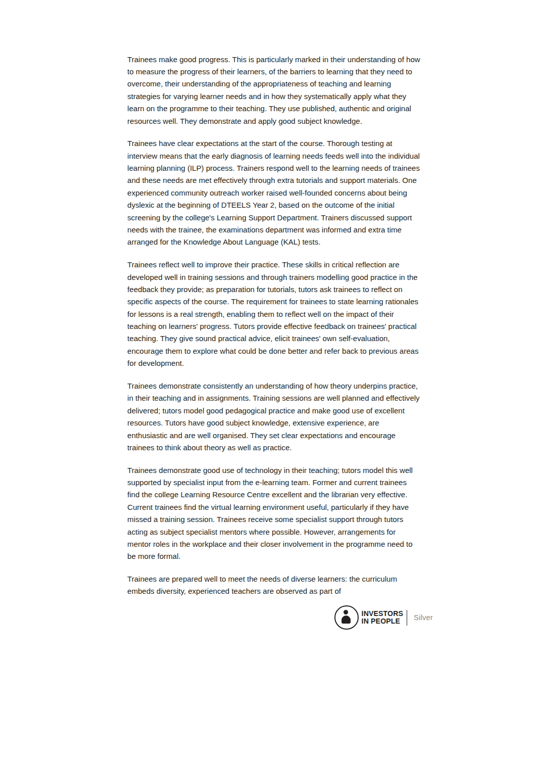Trainees make good progress. This is particularly marked in their understanding of how to measure the progress of their learners, of the barriers to learning that they need to overcome, their understanding of the appropriateness of teaching and learning strategies for varying learner needs and in how they systematically apply what they learn on the programme to their teaching. They use published, authentic and original resources well. They demonstrate and apply good subject knowledge.
Trainees have clear expectations at the start of the course. Thorough testing at interview means that the early diagnosis of learning needs feeds well into the individual learning planning (ILP) process. Trainers respond well to the learning needs of trainees and these needs are met effectively through extra tutorials and support materials. One experienced community outreach worker raised well-founded concerns about being dyslexic at the beginning of DTEELS Year 2, based on the outcome of the initial screening by the college's Learning Support Department. Trainers discussed support needs with the trainee, the examinations department was informed and extra time arranged for the Knowledge About Language (KAL) tests.
Trainees reflect well to improve their practice. These skills in critical reflection are developed well in training sessions and through trainers modelling good practice in the feedback they provide; as preparation for tutorials, tutors ask trainees to reflect on specific aspects of the course. The requirement for trainees to state learning rationales for lessons is a real strength, enabling them to reflect well on the impact of their teaching on learners' progress. Tutors provide effective feedback on trainees' practical teaching. They give sound practical advice, elicit trainees' own self-evaluation, encourage them to explore what could be done better and refer back to previous areas for development.
Trainees demonstrate consistently an understanding of how theory underpins practice, in their teaching and in assignments. Training sessions are well planned and effectively delivered; tutors model good pedagogical practice and make good use of excellent resources. Tutors have good subject knowledge, extensive experience, are enthusiastic and are well organised. They set clear expectations and encourage trainees to think about theory as well as practice.
Trainees demonstrate good use of technology in their teaching; tutors model this well supported by specialist input from the e-learning team. Former and current trainees find the college Learning Resource Centre excellent and the librarian very effective. Current trainees find the virtual learning environment useful, particularly if they have missed a training session. Trainees receive some specialist support through tutors acting as subject specialist mentors where possible. However, arrangements for mentor roles in the workplace and their closer involvement in the programme need to be more formal.
Trainees are prepared well to meet the needs of diverse learners: the curriculum embeds diversity, experienced teachers are observed as part of
Investors
in People
Silver